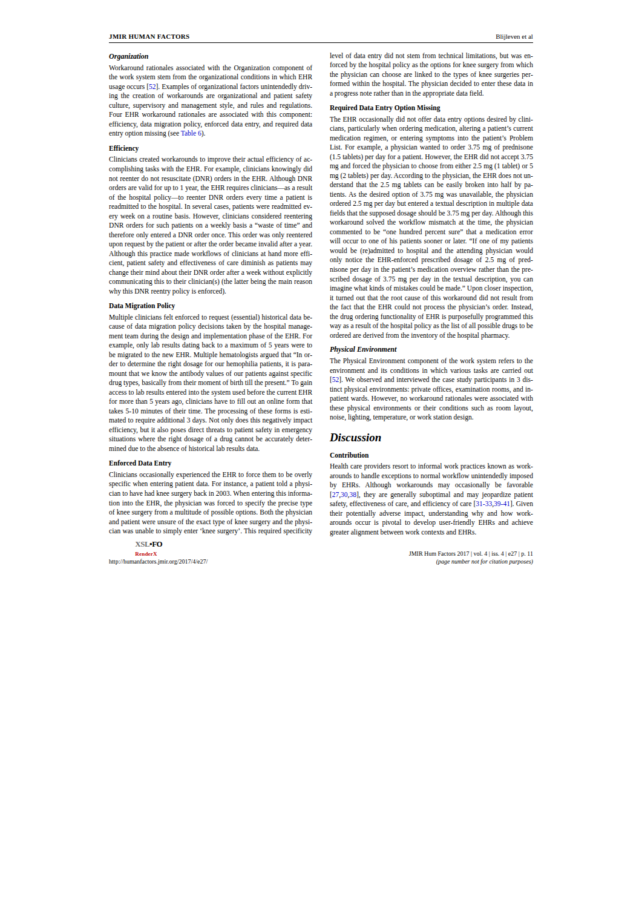JMIR HUMAN FACTORS Blijleven et al
Organization
Workaround rationales associated with the Organization component of the work system stem from the organizational conditions in which EHR usage occurs [52]. Examples of organizational factors unintendedly driving the creation of workarounds are organizational and patient safety culture, supervisory and management style, and rules and regulations. Four EHR workaround rationales are associated with this component: efficiency, data migration policy, enforced data entry, and required data entry option missing (see Table 6).
Efficiency
Clinicians created workarounds to improve their actual efficiency of accomplishing tasks with the EHR. For example, clinicians knowingly did not reenter do not resuscitate (DNR) orders in the EHR. Although DNR orders are valid for up to 1 year, the EHR requires clinicians—as a result of the hospital policy—to reenter DNR orders every time a patient is readmitted to the hospital. In several cases, patients were readmitted every week on a routine basis. However, clinicians considered reentering DNR orders for such patients on a weekly basis a “waste of time” and therefore only entered a DNR order once. This order was only reentered upon request by the patient or after the order became invalid after a year. Although this practice made workflows of clinicians at hand more efficient, patient safety and effectiveness of care diminish as patients may change their mind about their DNR order after a week without explicitly communicating this to their clinician(s) (the latter being the main reason why this DNR reentry policy is enforced).
Data Migration Policy
Multiple clinicians felt enforced to request (essential) historical data because of data migration policy decisions taken by the hospital management team during the design and implementation phase of the EHR. For example, only lab results dating back to a maximum of 5 years were to be migrated to the new EHR. Multiple hematologists argued that “In order to determine the right dosage for our hemophilia patients, it is paramount that we know the antibody values of our patients against specific drug types, basically from their moment of birth till the present.” To gain access to lab results entered into the system used before the current EHR for more than 5 years ago, clinicians have to fill out an online form that takes 5-10 minutes of their time. The processing of these forms is estimated to require additional 3 days. Not only does this negatively impact efficiency, but it also poses direct threats to patient safety in emergency situations where the right dosage of a drug cannot be accurately determined due to the absence of historical lab results data.
Enforced Data Entry
Clinicians occasionally experienced the EHR to force them to be overly specific when entering patient data. For instance, a patient told a physician to have had knee surgery back in 2003. When entering this information into the EHR, the physician was forced to specify the precise type of knee surgery from a multitude of possible options. Both the physician and patient were unsure of the exact type of knee surgery and the physician was unable to simply enter ‘knee surgery’. This required specificity level of data entry did not stem from technical limitations, but was enforced by the hospital policy as the options for knee surgery from which the physician can choose are linked to the types of knee surgeries performed within the hospital. The physician decided to enter these data in a progress note rather than in the appropriate data field.
Required Data Entry Option Missing
The EHR occasionally did not offer data entry options desired by clinicians, particularly when ordering medication, altering a patient’s current medication regimen, or entering symptoms into the patient’s Problem List. For example, a physician wanted to order 3.75 mg of prednisone (1.5 tablets) per day for a patient. However, the EHR did not accept 3.75 mg and forced the physician to choose from either 2.5 mg (1 tablet) or 5 mg (2 tablets) per day. According to the physician, the EHR does not understand that the 2.5 mg tablets can be easily broken into half by patients. As the desired option of 3.75 mg was unavailable, the physician ordered 2.5 mg per day but entered a textual description in multiple data fields that the supposed dosage should be 3.75 mg per day. Although this workaround solved the workflow mismatch at the time, the physician commented to be “one hundred percent sure” that a medication error will occur to one of his patients sooner or later. “If one of my patients would be (re)admitted to hospital and the attending physician would only notice the EHR-enforced prescribed dosage of 2.5 mg of prednisone per day in the patient’s medication overview rather than the prescribed dosage of 3.75 mg per day in the textual description, you can imagine what kinds of mistakes could be made.” Upon closer inspection, it turned out that the root cause of this workaround did not result from the fact that the EHR could not process the physician’s order. Instead, the drug ordering functionality of EHR is purposefully programmed this way as a result of the hospital policy as the list of all possible drugs to be ordered are derived from the inventory of the hospital pharmacy.
Physical Environment
The Physical Environment component of the work system refers to the environment and its conditions in which various tasks are carried out [52]. We observed and interviewed the case study participants in 3 distinct physical environments: private offices, examination rooms, and inpatient wards. However, no workaround rationales were associated with these physical environments or their conditions such as room layout, noise, lighting, temperature, or work station design.
Discussion
Contribution
Health care providers resort to informal work practices known as workarounds to handle exceptions to normal workflow unintendedly imposed by EHRs. Although workarounds may occasionally be favorable [27,30,38], they are generally suboptimal and may jeopardize patient safety, effectiveness of care, and efficiency of care [31-33,39-41]. Given their potentially adverse impact, understanding why and how workarounds occur is pivotal to develop user-friendly EHRs and achieve greater alignment between work contexts and EHRs.
http://humanfactors.jmir.org/2017/4/e27/
JMIR Hum Factors 2017 | vol. 4 | iss. 4 | e27 | p. 11
(page number not for citation purposes)
XSL•FO
RenderX